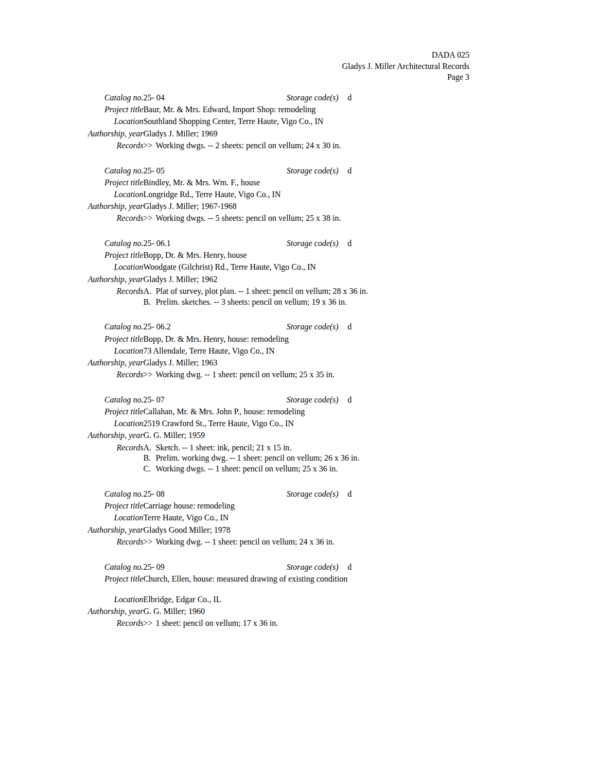DADA 025
Gladys J. Miller Architectural Records
Page 3
| Catalog no. | 25- 04 Storage code(s) d |
| Project title | Baur, Mr. & Mrs. Edward, Import Shop: remodeling |
| Location | Southland Shopping Center, Terre Haute, Vigo Co., IN |
| Authorship, year | Gladys J. Miller; 1969 |
| Records | >> Working dwgs. -- 2 sheets: pencil on vellum; 24 x 30 in. |
| Catalog no. | 25- 05 Storage code(s) d |
| Project title | Bindley, Mr. & Mrs. Wm. F., house |
| Location | Longridge Rd., Terre Haute, Vigo Co., IN |
| Authorship, year | Gladys J. Miller; 1967-1968 |
| Records | >> Working dwgs. -- 5 sheets: pencil on vellum; 25 x 38 in. |
| Catalog no. | 25- 06.1 Storage code(s) d |
| Project title | Bopp, Dr. & Mrs. Henry, house |
| Location | Woodgate (Gilchrist) Rd., Terre Haute, Vigo Co., IN |
| Authorship, year | Gladys J. Miller; 1962 |
| Records | A. Plat of survey, plot plan. -- 1 sheet: pencil on vellum; 28 x 36 in. B. Prelim. sketches. -- 3 sheets: pencil on vellum; 19 x 36 in. |
| Catalog no. | 25- 06.2 Storage code(s) d |
| Project title | Bopp, Dr. & Mrs. Henry, house: remodeling |
| Location | 73 Allendale, Terre Haute, Vigo Co., IN |
| Authorship, year | Gladys J. Miller; 1963 |
| Records | >> Working dwg. -- 1 sheet: pencil on vellum; 25 x 35 in. |
| Catalog no. | 25- 07 Storage code(s) d |
| Project title | Callahan, Mr. & Mrs. John P., house: remodeling |
| Location | 2519 Crawford St., Terre Haute, Vigo Co., IN |
| Authorship, year | G. G. Miller; 1959 |
| Records | A. Sketch. -- 1 sheet: ink, pencil; 21 x 15 in. B. Prelim. working dwg. -- 1 sheet: pencil on vellum; 26 x 36 in. C. Working dwgs. -- 1 sheet: pencil on vellum; 25 x 36 in. |
| Catalog no. | 25- 08 Storage code(s) d |
| Project title | Carriage house: remodeling |
| Location | Terre Haute, Vigo Co., IN |
| Authorship, year | Gladys Good Miller; 1978 |
| Records | >> Working dwg. -- 1 sheet: pencil on vellum; 24 x 36 in. |
| Catalog no. | 25- 09 Storage code(s) d |
| Project title | Church, Ellen, house: measured drawing of existing condition |
| Location | Elbridge, Edgar Co., IL |
| Authorship, year | G. G. Miller; 1960 |
| Records | >> 1 sheet: pencil on vellum; 17 x 36 in. |